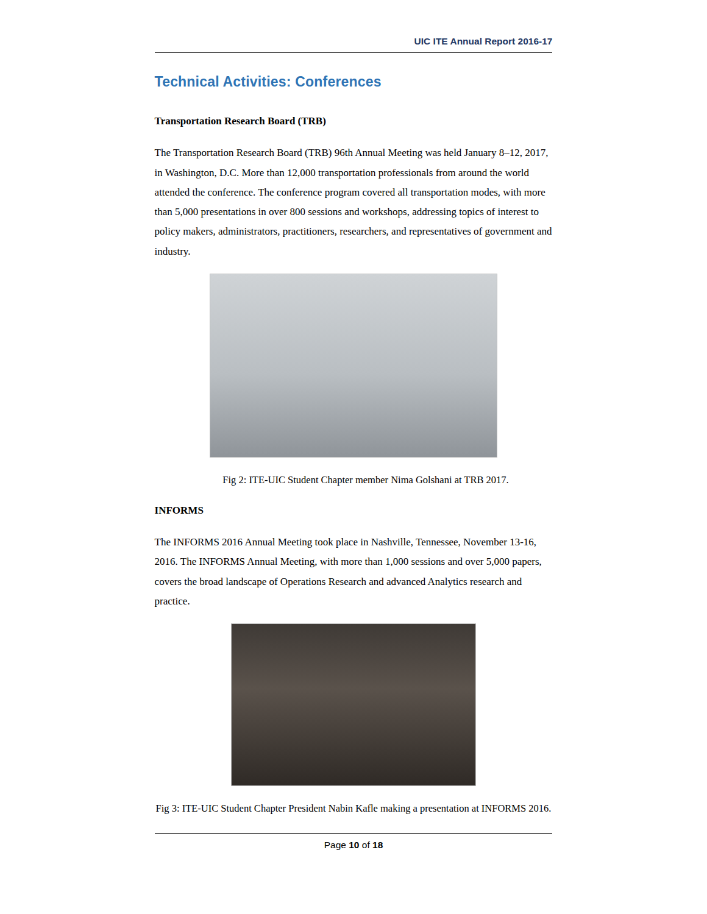UIC ITE Annual Report 2016-17
Technical Activities: Conferences
Transportation Research Board (TRB)
The Transportation Research Board (TRB) 96th Annual Meeting was held January 8–12, 2017, in Washington, D.C. More than 12,000 transportation professionals from around the world attended the conference. The conference program covered all transportation modes, with more than 5,000 presentations in over 800 sessions and workshops, addressing topics of interest to policy makers, administrators, practitioners, researchers, and representatives of government and industry.
Fig 2: ITE-UIC Student Chapter member Nima Golshani at TRB 2017.
INFORMS
The INFORMS 2016 Annual Meeting took place in Nashville, Tennessee, November 13-16, 2016. The INFORMS Annual Meeting, with more than 1,000 sessions and over 5,000 papers, covers the broad landscape of Operations Research and advanced Analytics research and practice.
Fig 3: ITE-UIC Student Chapter President Nabin Kafle making a presentation at INFORMS 2016.
Page 10 of 18